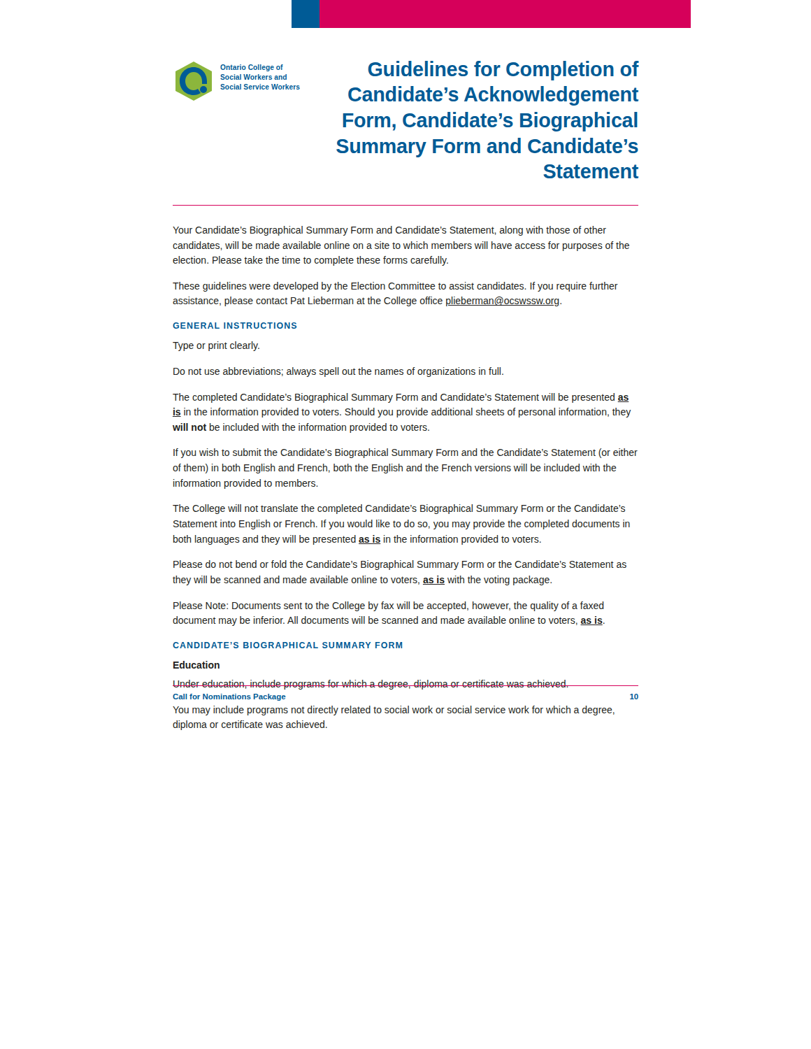Ontario College of
Social Workers and
Social Service Workers
Guidelines for Completion of Candidate’s Acknowledgement Form, Candidate’s Biographical Summary Form and Candidate’s Statement
Your Candidate’s Biographical Summary Form and Candidate’s Statement, along with those of other candidates, will be made available online on a site to which members will have access for purposes of the election. Please take the time to complete these forms carefully.
These guidelines were developed by the Election Committee to assist candidates. If you require further assistance, please contact Pat Lieberman at the College office plieberman@ocswssw.org.
General Instructions
Type or print clearly.
Do not use abbreviations; always spell out the names of organizations in full.
The completed Candidate’s Biographical Summary Form and Candidate’s Statement will be presented as is in the information provided to voters. Should you provide additional sheets of personal information, they will not be included with the information provided to voters.
If you wish to submit the Candidate’s Biographical Summary Form and the Candidate’s Statement (or either of them) in both English and French, both the English and the French versions will be included with the information provided to members.
The College will not translate the completed Candidate’s Biographical Summary Form or the Candidate’s Statement into English or French. If you would like to do so, you may provide the completed documents in both languages and they will be presented as is in the information provided to voters.
Please do not bend or fold the Candidate’s Biographical Summary Form or the Candidate’s Statement as they will be scanned and made available online to voters, as is with the voting package.
Please Note: Documents sent to the College by fax will be accepted, however, the quality of a faxed document may be inferior. All documents will be scanned and made available online to voters, as is.
Candidate’s Biographical Summary Form
Education
Under education, include programs for which a degree, diploma or certificate was achieved.
You may include programs not directly related to social work or social service work for which a degree, diploma or certificate was achieved.
Call for Nominations Package 10